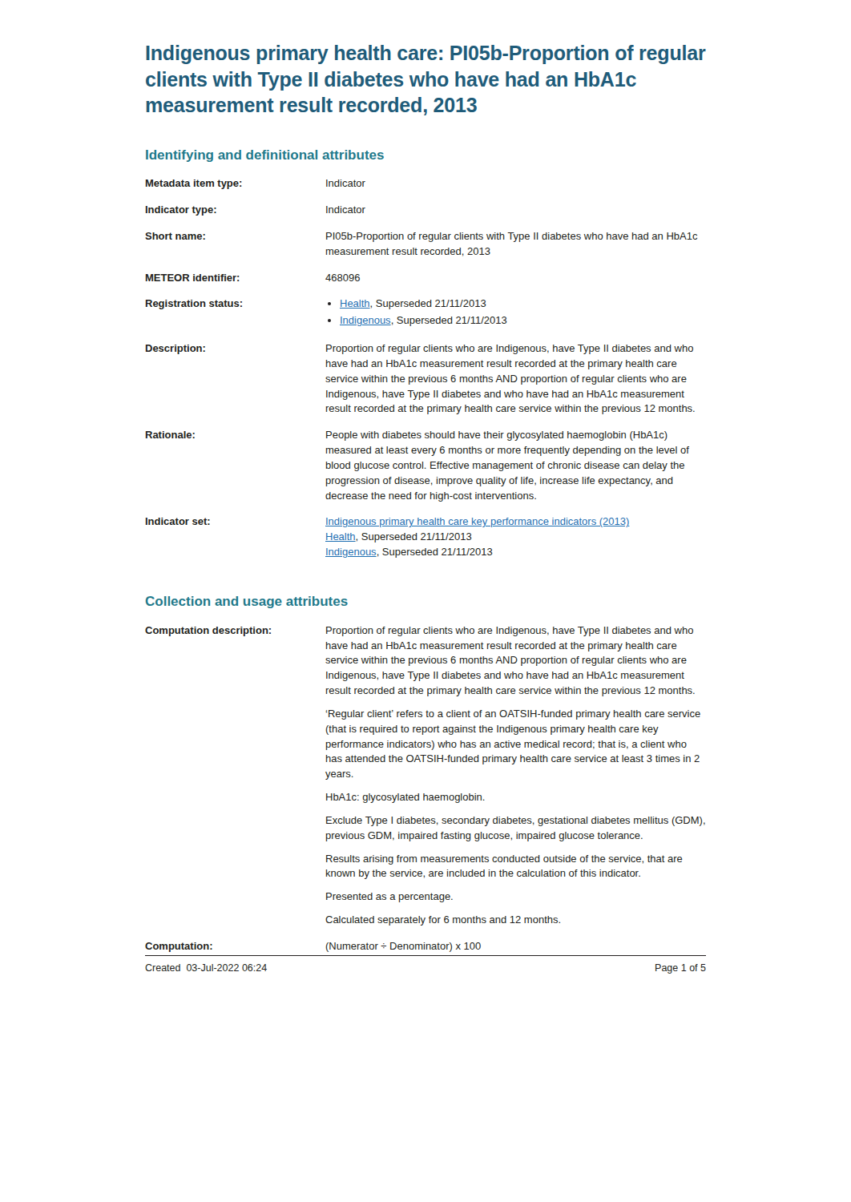Indigenous primary health care: PI05b-Proportion of regular clients with Type II diabetes who have had an HbA1c measurement result recorded, 2013
Identifying and definitional attributes
| Metadata item type: | Indicator |
| Indicator type: | Indicator |
| Short name: | PI05b-Proportion of regular clients with Type II diabetes who have had an HbA1c measurement result recorded, 2013 |
| METEOR identifier: | 468096 |
| Registration status: | Health , Superseded 21/11/2013 Indigenous , Superseded 21/11/2013 |
| Description: | Proportion of regular clients who are Indigenous, have Type II diabetes and who have had an HbA1c measurement result recorded at the primary health care service within the previous 6 months AND proportion of regular clients who are Indigenous, have Type II diabetes and who have had an HbA1c measurement result recorded at the primary health care service within the previous 12 months. |
| Rationale: | People with diabetes should have their glycosylated haemoglobin (HbA1c) measured at least every 6 months or more frequently depending on the level of blood glucose control. Effective management of chronic disease can delay the progression of disease, improve quality of life, increase life expectancy, and decrease the need for high-cost interventions. |
| Indicator set: | Indigenous primary health care key performance indicators (2013) Health , Superseded 21/11/2013 Indigenous , Superseded 21/11/2013 |
Collection and usage attributes
| Computation description: | Proportion of regular clients who are Indigenous, have Type II diabetes and who have had an HbA1c measurement result recorded at the primary health care service within the previous 6 months AND proportion of regular clients who are Indigenous, have Type II diabetes and who have had an HbA1c measurement result recorded at the primary health care service within the previous 12 months. ‘Regular client’ refers to a client of an OATSIH-funded primary health care service (that is required to report against the Indigenous primary health care key performance indicators) who has an active medical record; that is, a client who has attended the OATSIH-funded primary health care service at least 3 times in 2 years. HbA1c: glycosylated haemoglobin. Exclude Type I diabetes, secondary diabetes, gestational diabetes mellitus (GDM), previous GDM, impaired fasting glucose, impaired glucose tolerance. Results arising from measurements conducted outside of the service, that are known by the service, are included in the calculation of this indicator. Presented as a percentage. Calculated separately for 6 months and 12 months. |
| Computation: | (Numerator ÷ Denominator) x 100 |
Created 03-Jul-2022 06:24 Page 1 of 5